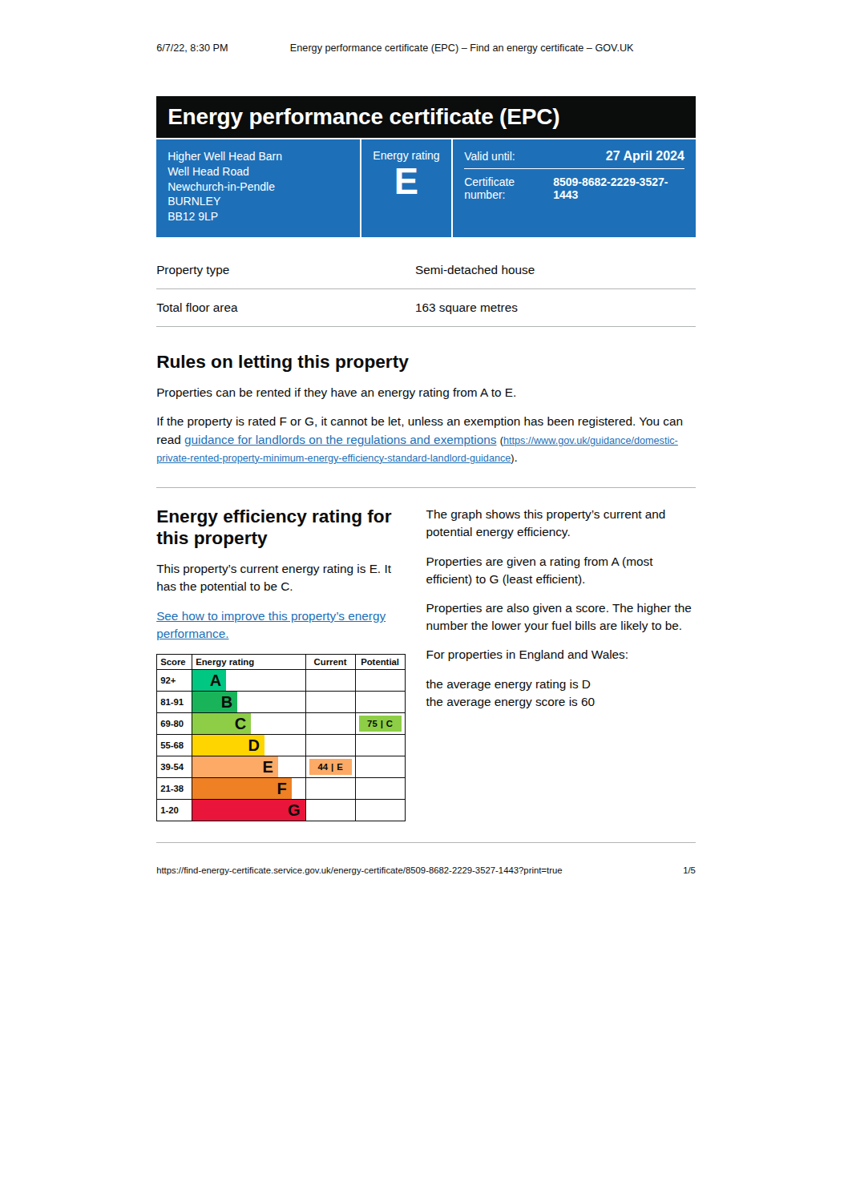6/7/22, 8:30 PM
Energy performance certificate (EPC) – Find an energy certificate – GOV.UK
Energy performance certificate (EPC)
Higher Well Head Barn
Well Head Road
Newchurch-in-Pendle
BURNLEY
BB12 9LP
Energy rating
E
Valid until: 27 April 2024
Certificate number: 8509-8682-2229-3527-1443
| Property type | Semi-detached house |
| Total floor area | 163 square metres |
Rules on letting this property
Properties can be rented if they have an energy rating from A to E.
If the property is rated F or G, it cannot be let, unless an exemption has been registered. You can read guidance for landlords on the regulations and exemptions (https://www.gov.uk/guidance/domestic-private-rented-property-minimum-energy-efficiency-standard-landlord-guidance).
Energy efficiency rating for this property
This property’s current energy rating is E. It has the potential to be C.
See how to improve this property’s energy performance.
| Score | Energy rating | Current | Potential |
| --- | --- | --- | --- |
| 92+ | A | | |
| 81-91 | B | | |
| 69-80 | C | | 75 / C |
| 55-68 | D | | |
| 39-54 | E | 44 / E | |
| 21-38 | F | | |
| 1-20 | G | | |
The graph shows this property’s current and potential energy efficiency.
Properties are given a rating from A (most efficient) to G (least efficient).
Properties are also given a score. The higher the number the lower your fuel bills are likely to be.
For properties in England and Wales:
the average energy rating is D
the average energy score is 60
https://find-energy-certificate.service.gov.uk/energy-certificate/8509-8682-2229-3527-1443?print=true
1/5